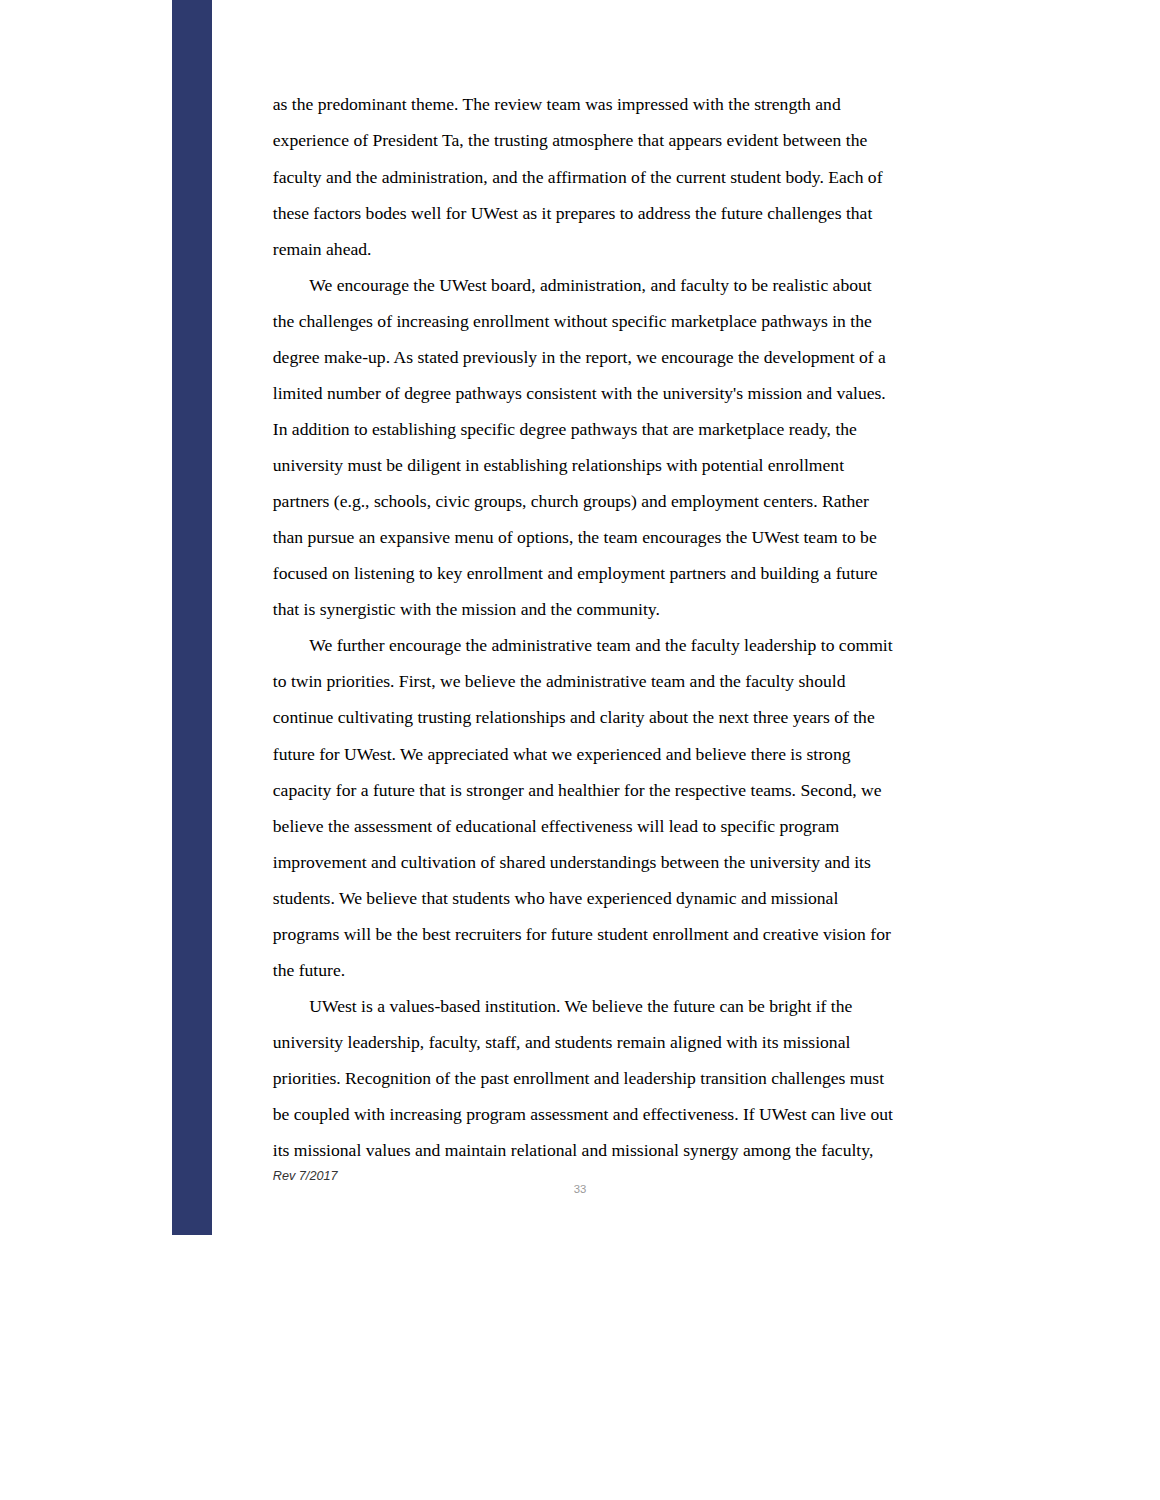as the predominant theme. The review team was impressed with the strength and experience of President Ta, the trusting atmosphere that appears evident between the faculty and the administration, and the affirmation of the current student body. Each of these factors bodes well for UWest as it prepares to address the future challenges that remain ahead.
We encourage the UWest board, administration, and faculty to be realistic about the challenges of increasing enrollment without specific marketplace pathways in the degree make-up. As stated previously in the report, we encourage the development of a limited number of degree pathways consistent with the university's mission and values. In addition to establishing specific degree pathways that are marketplace ready, the university must be diligent in establishing relationships with potential enrollment partners (e.g., schools, civic groups, church groups) and employment centers. Rather than pursue an expansive menu of options, the team encourages the UWest team to be focused on listening to key enrollment and employment partners and building a future that is synergistic with the mission and the community.
We further encourage the administrative team and the faculty leadership to commit to twin priorities. First, we believe the administrative team and the faculty should continue cultivating trusting relationships and clarity about the next three years of the future for UWest. We appreciated what we experienced and believe there is strong capacity for a future that is stronger and healthier for the respective teams. Second, we believe the assessment of educational effectiveness will lead to specific program improvement and cultivation of shared understandings between the university and its students. We believe that students who have experienced dynamic and missional programs will be the best recruiters for future student enrollment and creative vision for the future.
UWest is a values-based institution. We believe the future can be bright if the university leadership, faculty, staff, and students remain aligned with its missional priorities. Recognition of the past enrollment and leadership transition challenges must be coupled with increasing program assessment and effectiveness. If UWest can live out its missional values and maintain relational and missional synergy among the faculty,
Rev 7/2017
33